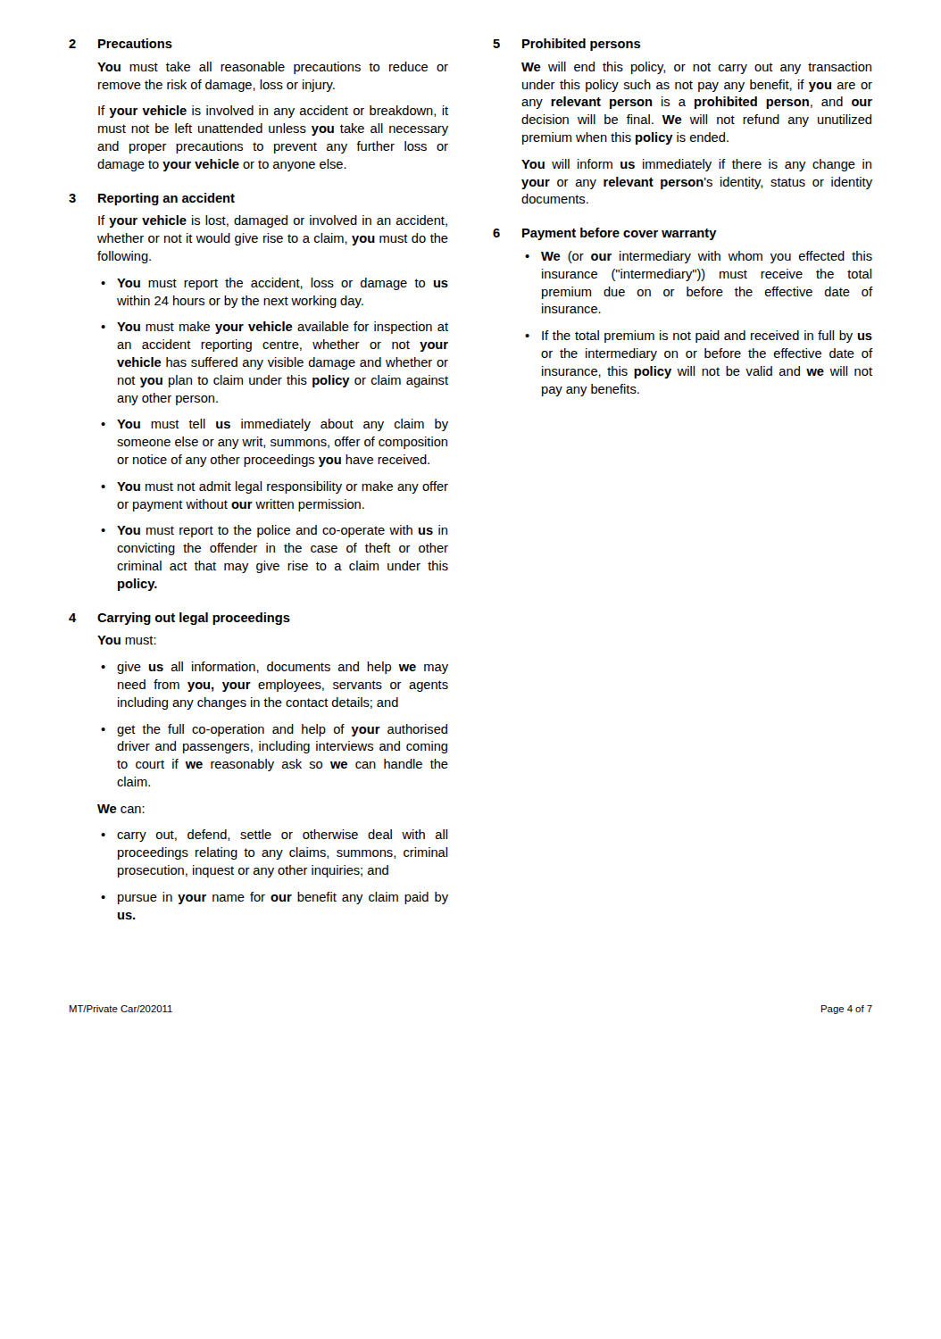2 Precautions
You must take all reasonable precautions to reduce or remove the risk of damage, loss or injury.
If your vehicle is involved in any accident or breakdown, it must not be left unattended unless you take all necessary and proper precautions to prevent any further loss or damage to your vehicle or to anyone else.
3 Reporting an accident
If your vehicle is lost, damaged or involved in an accident, whether or not it would give rise to a claim, you must do the following.
You must report the accident, loss or damage to us within 24 hours or by the next working day.
You must make your vehicle available for inspection at an accident reporting centre, whether or not your vehicle has suffered any visible damage and whether or not you plan to claim under this policy or claim against any other person.
You must tell us immediately about any claim by someone else or any writ, summons, offer of composition or notice of any other proceedings you have received.
You must not admit legal responsibility or make any offer or payment without our written permission.
You must report to the police and co-operate with us in convicting the offender in the case of theft or other criminal act that may give rise to a claim under this policy.
4 Carrying out legal proceedings
You must:
give us all information, documents and help we may need from you, your employees, servants or agents including any changes in the contact details; and
get the full co-operation and help of your authorised driver and passengers, including interviews and coming to court if we reasonably ask so we can handle the claim.
We can:
carry out, defend, settle or otherwise deal with all proceedings relating to any claims, summons, criminal prosecution, inquest or any other inquiries; and
pursue in your name for our benefit any claim paid by us.
5 Prohibited persons
We will end this policy, or not carry out any transaction under this policy such as not pay any benefit, if you are or any relevant person is a prohibited person, and our decision will be final. We will not refund any unutilized premium when this policy is ended.
You will inform us immediately if there is any change in your or any relevant person's identity, status or identity documents.
6 Payment before cover warranty
We (or our intermediary with whom you effected this insurance ("intermediary")) must receive the total premium due on or before the effective date of insurance.
If the total premium is not paid and received in full by us or the intermediary on or before the effective date of insurance, this policy will not be valid and we will not pay any benefits.
MT/Private Car/202011 Page 4 of 7